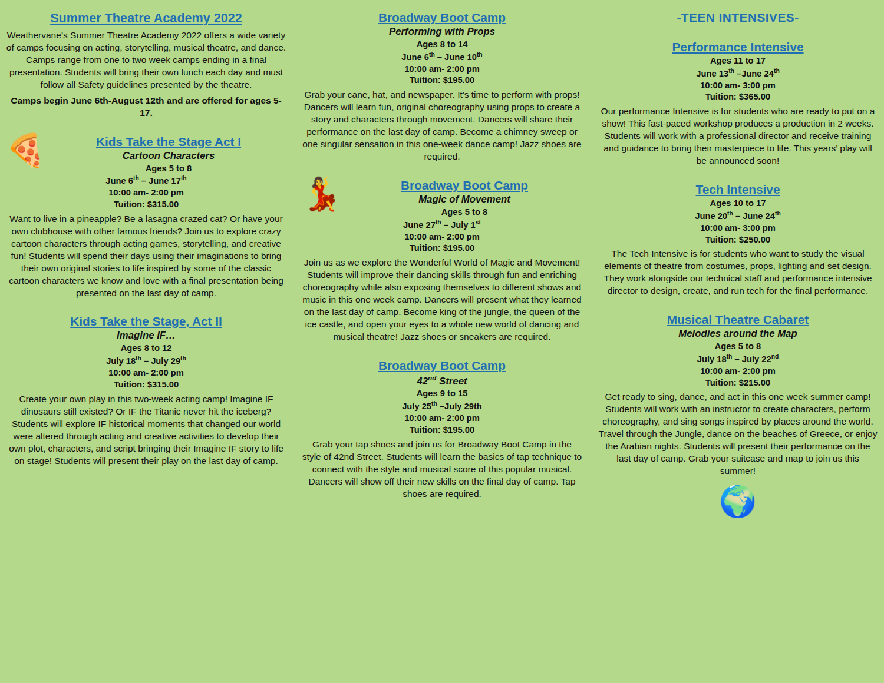Summer Theatre Academy 2022
Weathervane’s Summer Theatre Academy 2022 offers a wide variety of camps focusing on acting, storytelling, musical theatre, and dance. Camps range from one to two week camps ending in a final presentation. Students will bring their own lunch each day and must follow all Safety guidelines presented by the theatre.
Camps begin June 6th-August 12th and are offered for ages 5-17.
🍕
Kids Take the Stage Act I
Cartoon Characters
Ages 5 to 8
June 6th – June 17th
10:00 am- 2:00 pm
Tuition: $315.00
Want to live in a pineapple? Be a lasagna crazed cat? Or have your own clubhouse with other famous friends? Join us to explore crazy cartoon characters through acting games, storytelling, and creative fun! Students will spend their days using their imaginations to bring their own original stories to life inspired by some of the classic cartoon characters we know and love with a final presentation being presented on the last day of camp.
Kids Take the Stage, Act II
Imagine IF…
Ages 8 to 12
July 18th – July 29th
10:00 am- 2:00 pm
Tuition: $315.00
Create your own play in this two-week acting camp! Imagine IF dinosaurs still existed? Or IF the Titanic never hit the iceberg? Students will explore IF historical moments that changed our world were altered through acting and creative activities to develop their own plot, characters, and script bringing their Imagine IF story to life on stage! Students will present their play on the last day of camp.
Broadway Boot Camp
Performing with Props
Ages 8 to 14
June 6th – June 10th
10:00 am- 2:00 pm
Tuition: $195.00
Grab your cane, hat, and newspaper. It's time to perform with props! Dancers will learn fun, original choreography using props to create a story and characters through movement. Dancers will share their performance on the last day of camp. Become a chimney sweep or one singular sensation in this one-week dance camp! Jazz shoes are required.
💃
Broadway Boot Camp
Magic of Movement
Ages 5 to 8
June 27th – July 1st
10:00 am- 2:00 pm
Tuition: $195.00
Join us as we explore the Wonderful World of Magic and Movement! Students will improve their dancing skills through fun and enriching choreography while also exposing themselves to different shows and music in this one week camp. Dancers will present what they learned on the last day of camp. Become king of the jungle, the queen of the ice castle, and open your eyes to a whole new world of dancing and musical theatre! Jazz shoes or sneakers are required.
Broadway Boot Camp
42nd Street
Ages 9 to 15
July 25th –July 29th
10:00 am- 2:00 pm
Tuition: $195.00
Grab your tap shoes and join us for Broadway Boot Camp in the style of 42nd Street. Students will learn the basics of tap technique to connect with the style and musical score of this popular musical. Dancers will show off their new skills on the final day of camp. Tap shoes are required.
-TEEN INTENSIVES-
Performance Intensive
Ages 11 to 17
June 13th –June 24th
10:00 am- 3:00 pm
Tuition: $365.00
Our performance Intensive is for students who are ready to put on a show! This fast-paced workshop produces a production in 2 weeks. Students will work with a professional director and receive training and guidance to bring their masterpiece to life. This years’ play will be announced soon!
Tech Intensive
Ages 10 to 17
June 20th – June 24th
10:00 am- 3:00 pm
Tuition: $250.00
The Tech Intensive is for students who want to study the visual elements of theatre from costumes, props, lighting and set design. They work alongside our technical staff and performance intensive director to design, create, and run tech for the final performance.
Musical Theatre Cabaret
Melodies around the Map
Ages 5 to 8
July 18th – July 22nd
10:00 am- 2:00 pm
Tuition: $215.00
Get ready to sing, dance, and act in this one week summer camp! Students will work with an instructor to create characters, perform choreography, and sing songs inspired by places around the world. Travel through the Jungle, dance on the beaches of Greece, or enjoy the Arabian nights. Students will present their performance on the last day of camp. Grab your suitcase and map to join us this summer!
🌍